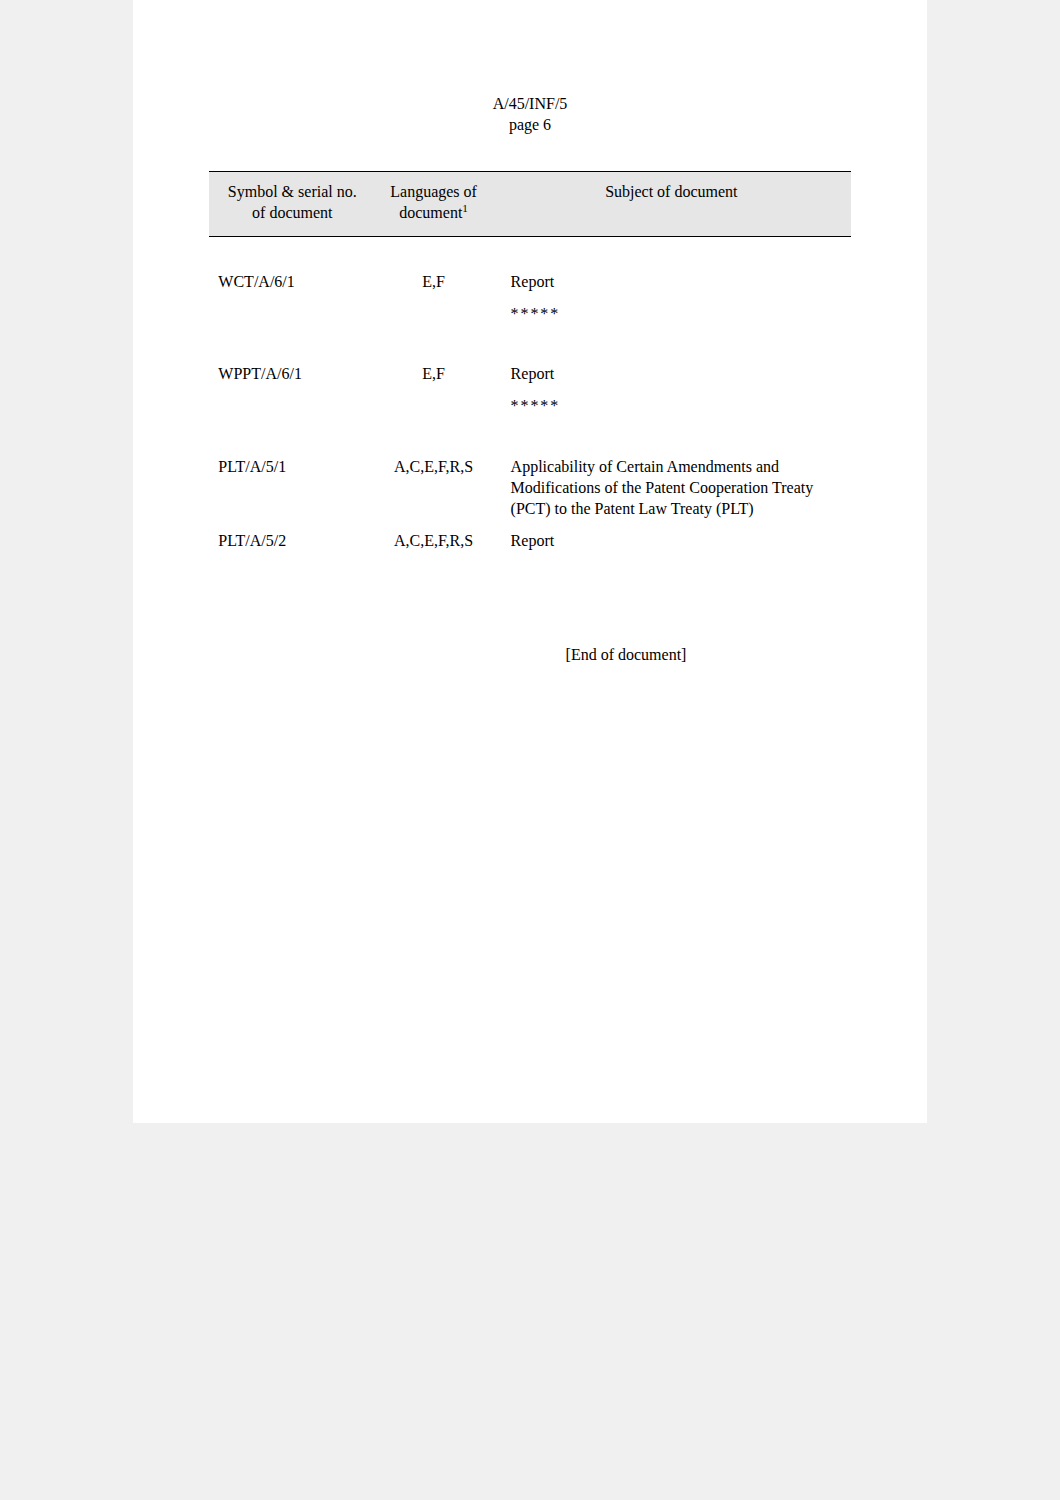A/45/INF/5
page 6
| Symbol & serial no. of document | Languages of document 1 | Subject of document |
| --- | --- | --- |
| WCT/A/6/1 | E,F | Report |
| | | ***** |
| WPPT/A/6/1 | E,F | Report |
| | | ***** |
| PLT/A/5/1 | A,C,E,F,R,S | Applicability of Certain Amendments and Modifications of the Patent Cooperation Treaty (PCT) to the Patent Law Treaty (PLT) |
| PLT/A/5/2 | A,C,E,F,R,S | Report |
[End of document]